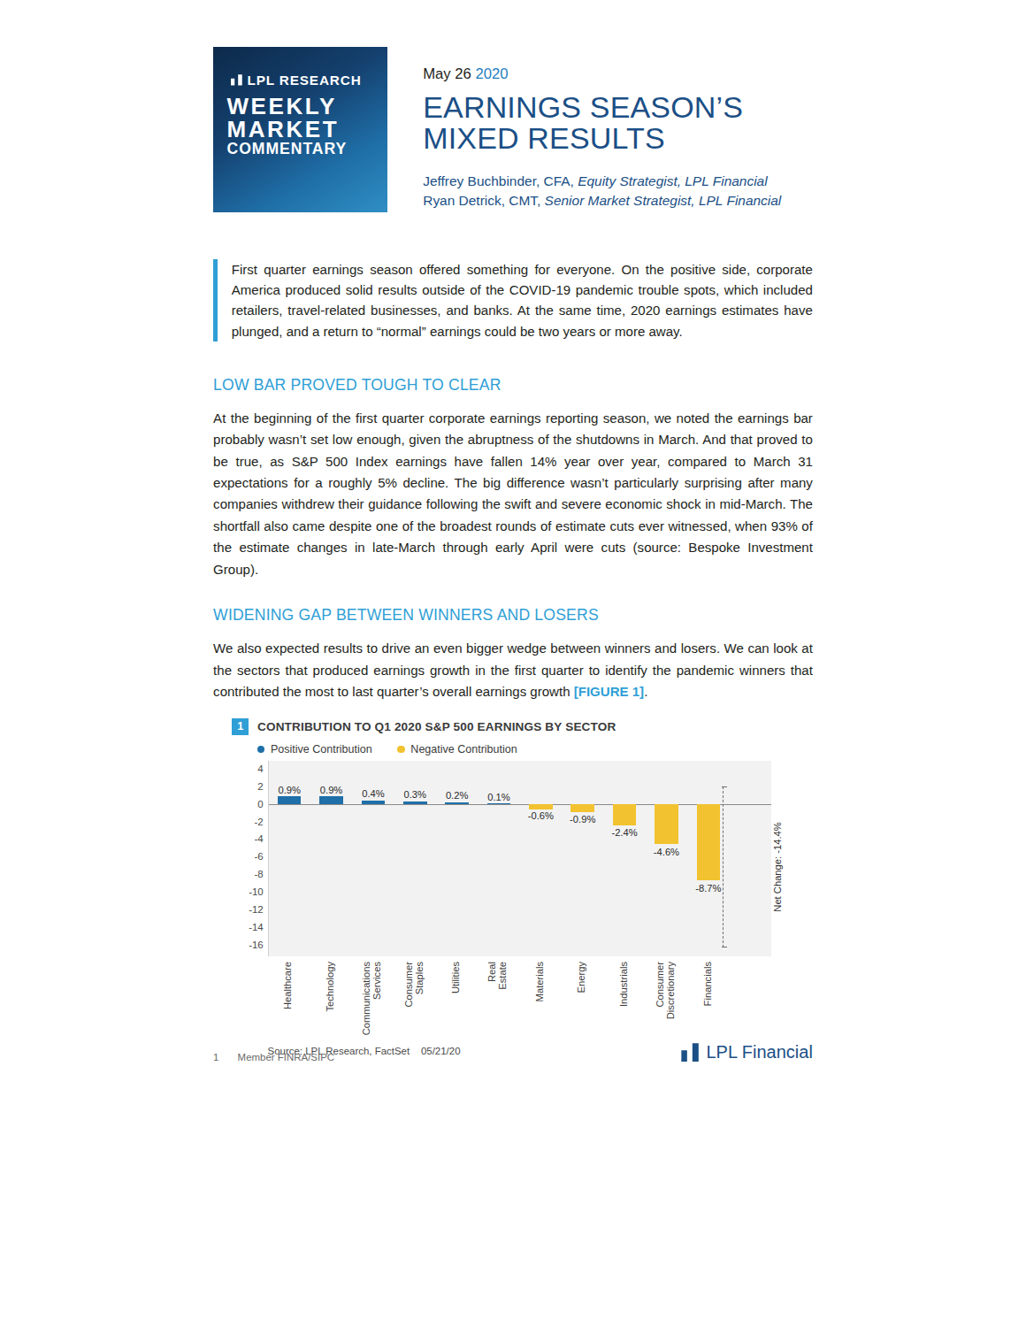LPL RESEARCH
WEEKLY MARKET COMMENTARY
May 26 2020
EARNINGS SEASON’S MIXED RESULTS
Jeffrey Buchbinder, CFA, Equity Strategist, LPL Financial
Ryan Detrick, CMT, Senior Market Strategist, LPL Financial
First quarter earnings season offered something for everyone. On the positive side, corporate America produced solid results outside of the COVID-19 pandemic trouble spots, which included retailers, travel-related businesses, and banks. At the same time, 2020 earnings estimates have plunged, and a return to “normal” earnings could be two years or more away.
Low Bar Proved Tough to Clear
At the beginning of the first quarter corporate earnings reporting season, we noted the earnings bar probably wasn’t set low enough, given the abruptness of the shutdowns in March. And that proved to be true, as S&P 500 Index earnings have fallen 14% year over year, compared to March 31 expectations for a roughly 5% decline. The big difference wasn’t particularly surprising after many companies withdrew their guidance following the swift and severe economic shock in mid-March. The shortfall also came despite one of the broadest rounds of estimate cuts ever witnessed, when 93% of the estimate changes in late-March through early April were cuts (source: Bespoke Investment Group).
Widening Gap Between Winners and Losers
We also expected results to drive an even bigger wedge between winners and losers. We can look at the sectors that produced earnings growth in the first quarter to identify the pandemic winners that contributed the most to last quarter’s overall earnings growth [FIGURE 1].
1
CONTRIBUTION TO Q1 2020 S&P 500 EARNINGS BY SECTOR
Positive Contribution
Negative Contribution
4 2 0 -2 -4 -6 -8 -10 -12 -14 -16
0.9%
0.9%
0.4%
0.3%
0.2%
0.1%
-0.6%
-0.9%
-2.4%
-4.6%
-8.7%
Net Change: -14.4%
Healthcare
Technology
Communications
Services
Consumer
Staples
Utilities
Real
Estate
Materials
Energy
Industrials
Consumer
Discretionary
Financials
Source: LPL Research, FactSet 05/21/20
1 Member FINRA/SIPC
LPL Financial